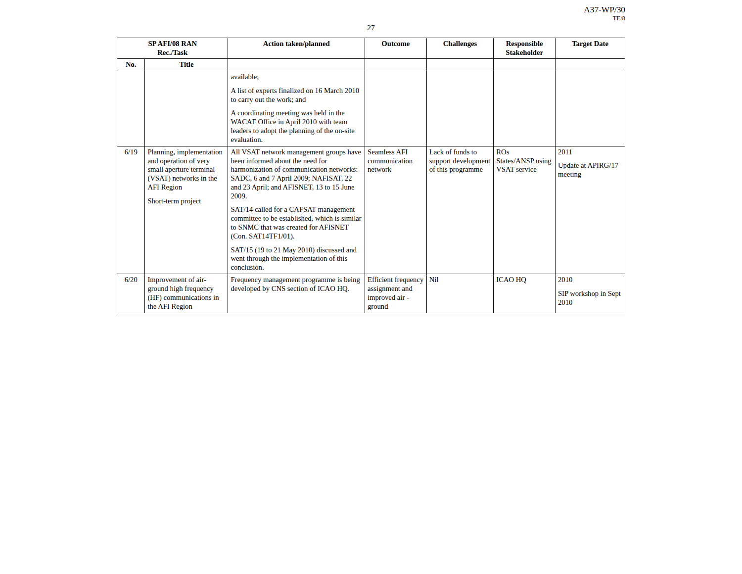A37-WP/30
TE/8
27
| SP AFI/08 RAN Rec./Task | Action taken/planned | Outcome | Challenges | Responsible Stakeholder | Target Date |
| --- | --- | --- | --- | --- | --- |
| No. | Title | | | | | |
| | | available; A list of experts finalized on 16 March 2010 to carry out the work; and A coordinating meeting was held in the WACAF Office in April 2010 with team leaders to adopt the planning of the on-site evaluation. | | | | |
| 6/19 | Planning, implementation and operation of very small aperture terminal (VSAT) networks in the AFI Region Short-term project | All VSAT network management groups have been informed about the need for harmonization of communication networks: SADC, 6 and 7 April 2009; NAFISAT, 22 and 23 April; and AFISNET, 13 to 15 June 2009. SAT/14 called for a CAFSAT management committee to be established, which is similar to SNMC that was created for AFISNET (Con. SAT14TF1/01). SAT/15 (19 to 21 May 2010) discussed and went through the implementation of this conclusion. | Seamless AFI communication network | Lack of funds to support development of this programme | ROs States/ANSP using VSAT service | 2011 Update at APIRG/17 meeting |
| 6/20 | Improvement of air-ground high frequency (HF) communications in the AFI Region | Frequency management programme is being developed by CNS section of ICAO HQ. | Efficient frequency assignment and improved air - ground | Nil | ICAO HQ | 2010 SIP workshop in Sept 2010 |